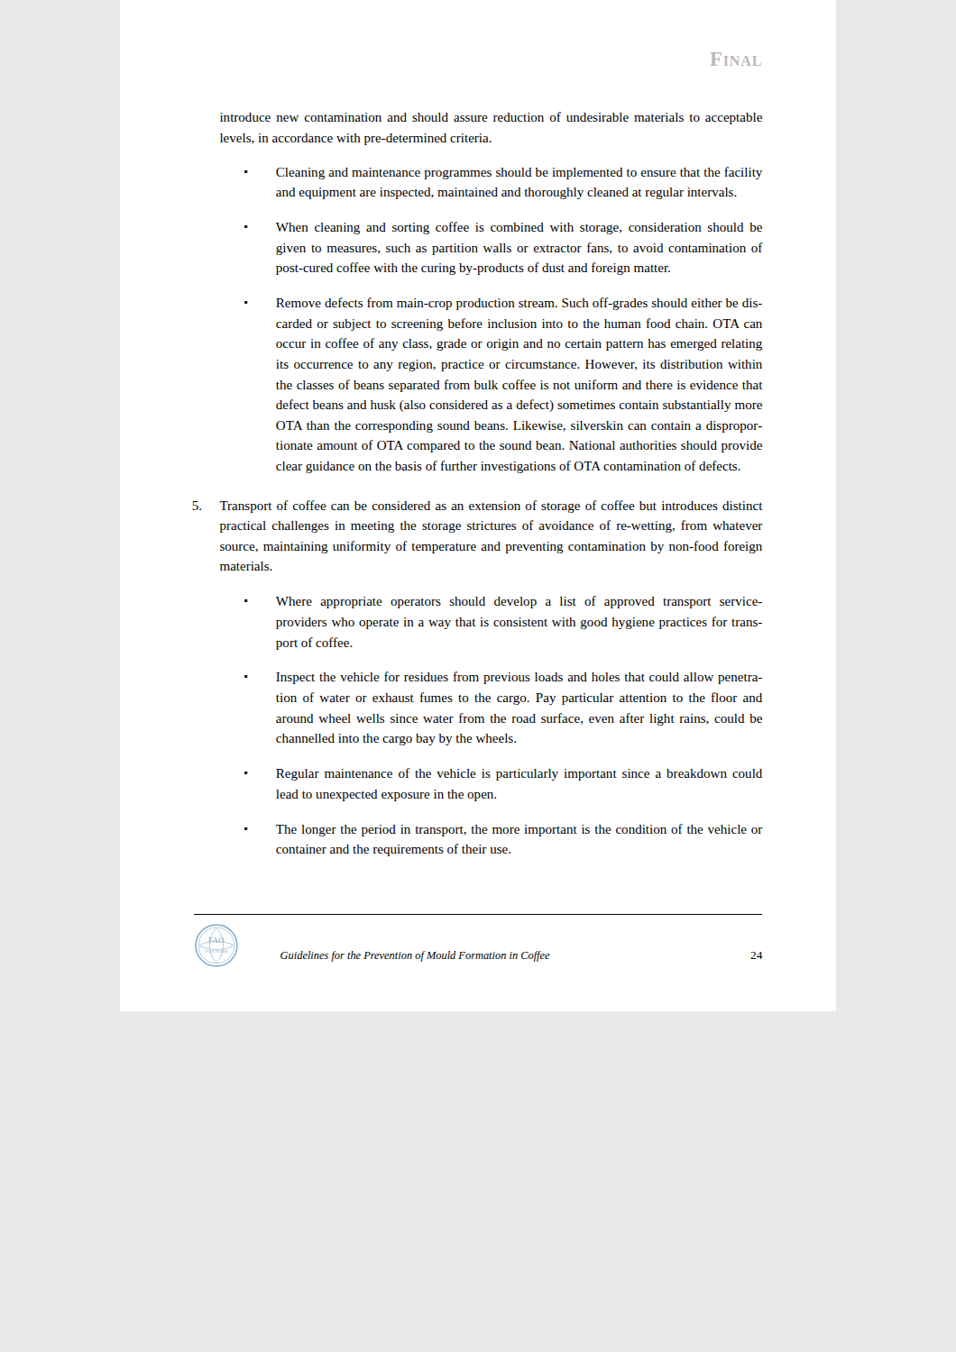Final
introduce new contamination and should assure reduction of undesirable materials to acceptable levels, in accordance with pre-determined criteria.
Cleaning and maintenance programmes should be implemented to ensure that the facility and equipment are inspected, maintained and thoroughly cleaned at regular intervals.
When cleaning and sorting coffee is combined with storage, consideration should be given to measures, such as partition walls or extractor fans, to avoid contamination of post-cured coffee with the curing by-products of dust and foreign matter.
Remove defects from main-crop production stream. Such off-grades should either be discarded or subject to screening before inclusion into to the human food chain. OTA can occur in coffee of any class, grade or origin and no certain pattern has emerged relating its occurrence to any region, practice or circumstance. However, its distribution within the classes of beans separated from bulk coffee is not uniform and there is evidence that defect beans and husk (also considered as a defect) sometimes contain substantially more OTA than the corresponding sound beans. Likewise, silverskin can contain a disproportionate amount of OTA compared to the sound bean. National authorities should provide clear guidance on the basis of further investigations of OTA contamination of defects.
Transport of coffee can be considered as an extension of storage of coffee but introduces distinct practical challenges in meeting the storage strictures of avoidance of re-wetting, from whatever source, maintaining uniformity of temperature and preventing contamination by non-food foreign materials.
Where appropriate operators should develop a list of approved transport service-providers who operate in a way that is consistent with good hygiene practices for transport of coffee.
Inspect the vehicle for residues from previous loads and holes that could allow penetration of water or exhaust fumes to the cargo. Pay particular attention to the floor and around wheel wells since water from the road surface, even after light rains, could be channelled into the cargo bay by the wheels.
Regular maintenance of the vehicle is particularly important since a breakdown could lead to unexpected exposure in the open.
The longer the period in transport, the more important is the condition of the vehicle or container and the requirements of their use.
FAO FIAT PANIS
Guidelines for the Prevention of Mould Formation in Coffee
24